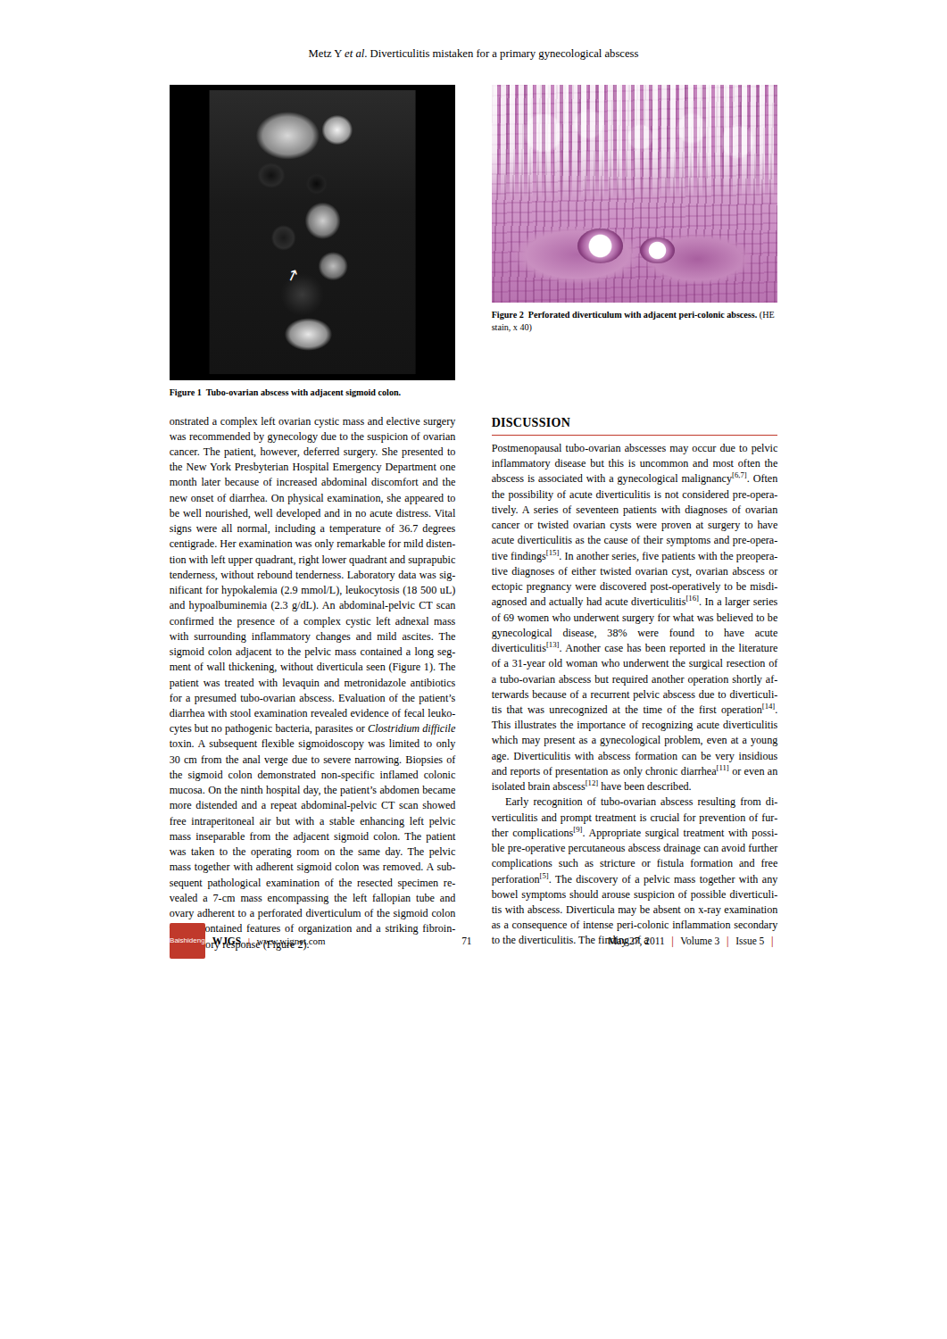Metz Y et al. Diverticulitis mistaken for a primary gynecological abscess
↗
Figure 1 Tubo-ovarian abscess with adjacent sigmoid colon.
Figure 2 Perforated diverticulum with adjacent peri-colonic abscess. (HE stain, x 40)
onstrated a complex left ovarian cystic mass and elective surgery was recommended by gynecology due to the suspicion of ovarian cancer. The patient, however, deferred surgery. She presented to the New York Presbyterian Hospital Emergency Department one month later because of increased abdominal discomfort and the new onset of diarrhea. On physical examination, she appeared to be well nourished, well developed and in no acute distress. Vital signs were all normal, including a temperature of 36.7 degrees centigrade. Her examination was only remarkable for mild distention with left upper quadrant, right lower quadrant and suprapubic tenderness, without rebound tenderness. Laboratory data was significant for hypokalemia (2.9 mmol/L), leukocytosis (18 500 uL) and hypoalbuminemia (2.3 g/dL). An abdominal-pelvic CT scan confirmed the presence of a complex cystic left adnexal mass with surrounding inflammatory changes and mild ascites. The sigmoid colon adjacent to the pelvic mass contained a long segment of wall thickening, without diverticula seen (Figure 1). The patient was treated with levaquin and metronidazole antibiotics for a presumed tubo-ovarian abscess. Evaluation of the patient’s diarrhea with stool examination revealed evidence of fecal leukocytes but no pathogenic bacteria, parasites or Clostridium difficile toxin. A subsequent flexible sigmoidoscopy was limited to only 30 cm from the anal verge due to severe narrowing. Biopsies of the sigmoid colon demonstrated non-specific inflamed colonic mucosa. On the ninth hospital day, the patient’s abdomen became more distended and a repeat abdominal-pelvic CT scan showed free intraperitoneal air but with a stable enhancing left pelvic mass inseparable from the adjacent sigmoid colon. The patient was taken to the operating room on the same day. The pelvic mass together with adherent sigmoid colon was removed. A subsequent pathological examination of the resected specimen revealed a 7-cm mass encompassing the left fallopian tube and ovary adherent to a perforated diverticulum of the sigmoid colon which contained features of organization and a striking fibroinflammatory response (Figure 2).
DISCUSSION
Postmenopausal tubo-ovarian abscesses may occur due to pelvic inflammatory disease but this is uncommon and most often the abscess is associated with a gynecological malignancy[6,7]. Often the possibility of acute diverticulitis is not considered pre-operatively. A series of seventeen patients with diagnoses of ovarian cancer or twisted ovarian cysts were proven at surgery to have acute diverticulitis as the cause of their symptoms and pre-operative findings[15]. In another series, five patients with the preoperative diagnoses of either twisted ovarian cyst, ovarian abscess or ectopic pregnancy were discovered post-operatively to be misdiagnosed and actually had acute diverticulitis[16]. In a larger series of 69 women who underwent surgery for what was believed to be gynecological disease, 38% were found to have acute diverticulitis[13]. Another case has been reported in the literature of a 31-year old woman who underwent the surgical resection of a tubo-ovarian abscess but required another operation shortly afterwards because of a recurrent pelvic abscess due to diverticulitis that was unrecognized at the time of the first operation[14]. This illustrates the importance of recognizing acute diverticulitis which may present as a gynecological problem, even at a young age. Diverticulitis with abscess formation can be very insidious and reports of presentation as only chronic diarrhea[11] or even an isolated brain abscess[12] have been described.
Early recognition of tubo-ovarian abscess resulting from diverticulitis and prompt treatment is crucial for prevention of further complications[9]. Appropriate surgical treatment with possible pre-operative percutaneous abscess drainage can avoid further complications such as stricture or fistula formation and free perforation[5]. The discovery of a pelvic mass together with any bowel symptoms should arouse suspicion of possible diverticulitis with abscess. Diverticula may be absent on x-ray examination as a consequence of intense peri-colonic inflammation secondary to the diverticulitis. The finding of a
Baishideng
WJGS | www.wjgnet.com
71
May 27, 2011 | Volume 3 | Issue 5 |